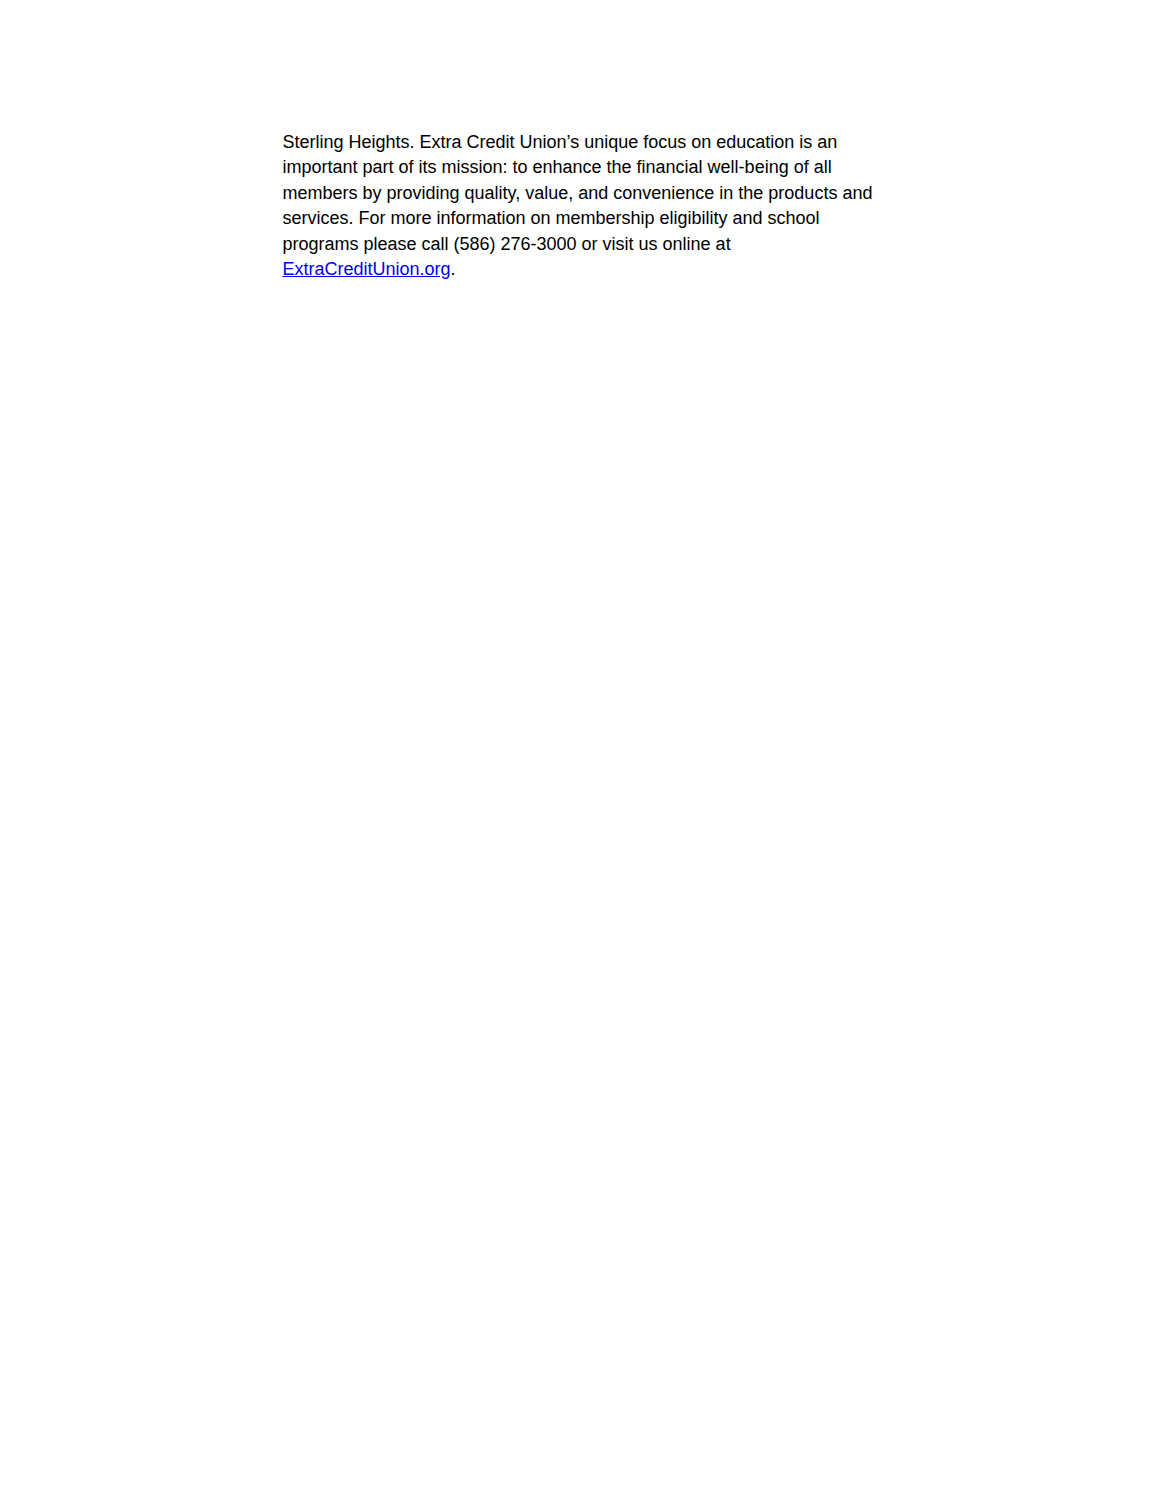Sterling Heights. Extra Credit Union’s unique focus on education is an important part of its mission: to enhance the financial well-being of all members by providing quality, value, and convenience in the products and services. For more information on membership eligibility and school programs please call (586) 276-3000 or visit us online at ExtraCreditUnion.org.